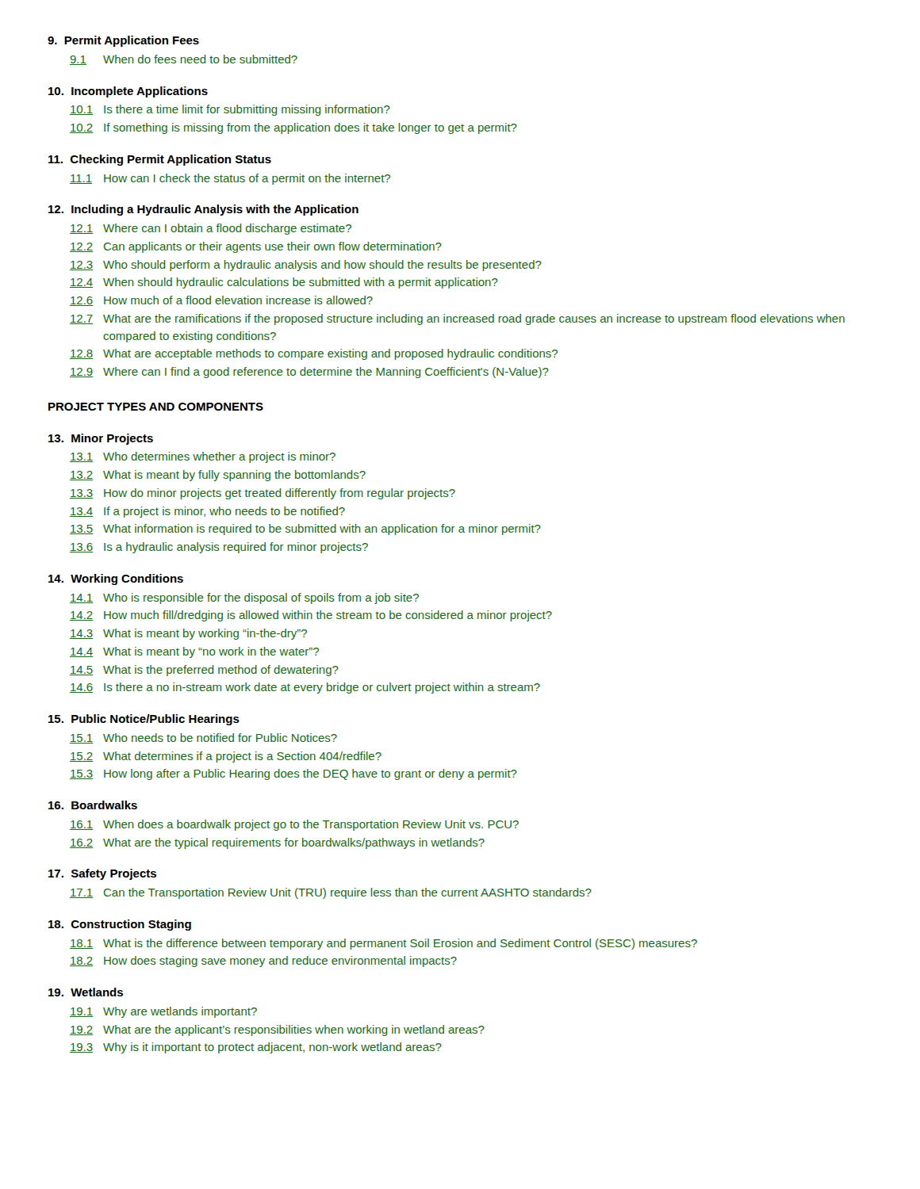9. Permit Application Fees
9.1 When do fees need to be submitted?
10. Incomplete Applications
10.1 Is there a time limit for submitting missing information?
10.2 If something is missing from the application does it take longer to get a permit?
11. Checking Permit Application Status
11.1 How can I check the status of a permit on the internet?
12. Including a Hydraulic Analysis with the Application
12.1 Where can I obtain a flood discharge estimate?
12.2 Can applicants or their agents use their own flow determination?
12.3 Who should perform a hydraulic analysis and how should the results be presented?
12.4 When should hydraulic calculations be submitted with a permit application?
12.6 How much of a flood elevation increase is allowed?
12.7 What are the ramifications if the proposed structure including an increased road grade causes an increase to upstream flood elevations when compared to existing conditions?
12.8 What are acceptable methods to compare existing and proposed hydraulic conditions?
12.9 Where can I find a good reference to determine the Manning Coefficient's (N-Value)?
PROJECT TYPES AND COMPONENTS
13. Minor Projects
13.1 Who determines whether a project is minor?
13.2 What is meant by fully spanning the bottomlands?
13.3 How do minor projects get treated differently from regular projects?
13.4 If a project is minor, who needs to be notified?
13.5 What information is required to be submitted with an application for a minor permit?
13.6 Is a hydraulic analysis required for minor projects?
14. Working Conditions
14.1 Who is responsible for the disposal of spoils from a job site?
14.2 How much fill/dredging is allowed within the stream to be considered a minor project?
14.3 What is meant by working “in-the-dry”?
14.4 What is meant by “no work in the water”?
14.5 What is the preferred method of dewatering?
14.6 Is there a no in-stream work date at every bridge or culvert project within a stream?
15. Public Notice/Public Hearings
15.1 Who needs to be notified for Public Notices?
15.2 What determines if a project is a Section 404/redfile?
15.3 How long after a Public Hearing does the DEQ have to grant or deny a permit?
16. Boardwalks
16.1 When does a boardwalk project go to the Transportation Review Unit vs. PCU?
16.2 What are the typical requirements for boardwalks/pathways in wetlands?
17. Safety Projects
17.1 Can the Transportation Review Unit (TRU) require less than the current AASHTO standards?
18. Construction Staging
18.1 What is the difference between temporary and permanent Soil Erosion and Sediment Control (SESC) measures?
18.2 How does staging save money and reduce environmental impacts?
19. Wetlands
19.1 Why are wetlands important?
19.2 What are the applicant’s responsibilities when working in wetland areas?
19.3 Why is it important to protect adjacent, non-work wetland areas?